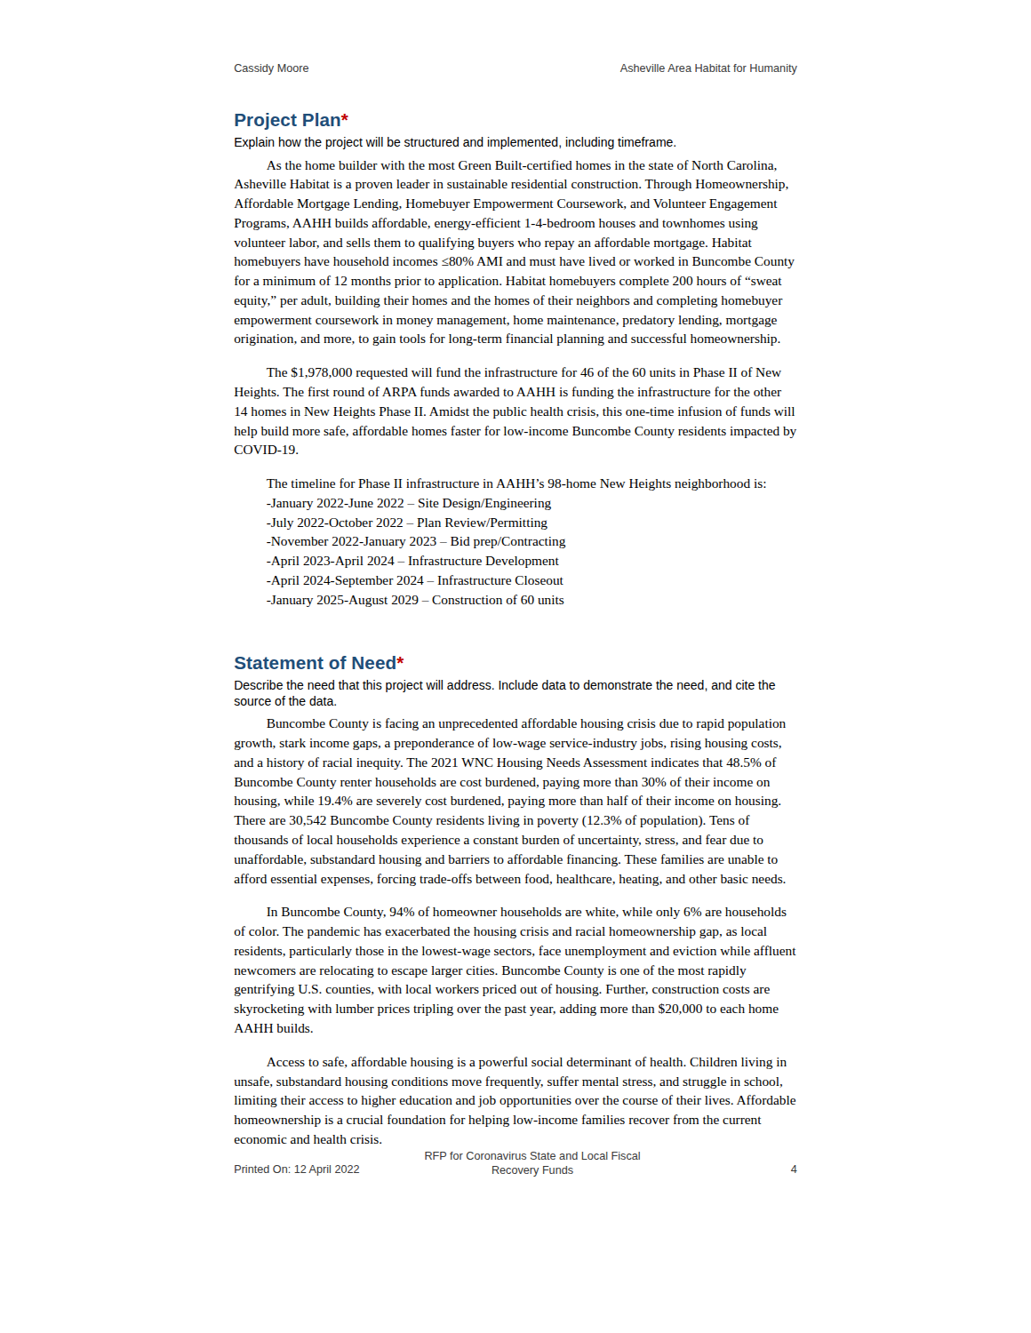Cassidy Moore Asheville Area Habitat for Humanity
Project Plan*
Explain how the project will be structured and implemented, including timeframe.
As the home builder with the most Green Built-certified homes in the state of North Carolina, Asheville Habitat is a proven leader in sustainable residential construction. Through Homeownership, Affordable Mortgage Lending, Homebuyer Empowerment Coursework, and Volunteer Engagement Programs, AAHH builds affordable, energy-efficient 1-4-bedroom houses and townhomes using volunteer labor, and sells them to qualifying buyers who repay an affordable mortgage. Habitat homebuyers have household incomes ≤80% AMI and must have lived or worked in Buncombe County for a minimum of 12 months prior to application. Habitat homebuyers complete 200 hours of “sweat equity,” per adult, building their homes and the homes of their neighbors and completing homebuyer empowerment coursework in money management, home maintenance, predatory lending, mortgage origination, and more, to gain tools for long-term financial planning and successful homeownership.
The $1,978,000 requested will fund the infrastructure for 46 of the 60 units in Phase II of New Heights. The first round of ARPA funds awarded to AAHH is funding the infrastructure for the other 14 homes in New Heights Phase II. Amidst the public health crisis, this one-time infusion of funds will help build more safe, affordable homes faster for low-income Buncombe County residents impacted by COVID-19.
The timeline for Phase II infrastructure in AAHH’s 98-home New Heights neighborhood is:
-January 2022-June 2022 – Site Design/Engineering
-July 2022-October 2022 – Plan Review/Permitting
-November 2022-January 2023 – Bid prep/Contracting
-April 2023-April 2024 – Infrastructure Development
-April 2024-September 2024 – Infrastructure Closeout
-January 2025-August 2029 – Construction of 60 units
Statement of Need*
Describe the need that this project will address. Include data to demonstrate the need, and cite the source of the data.
Buncombe County is facing an unprecedented affordable housing crisis due to rapid population growth, stark income gaps, a preponderance of low-wage service-industry jobs, rising housing costs, and a history of racial inequity. The 2021 WNC Housing Needs Assessment indicates that 48.5% of Buncombe County renter households are cost burdened, paying more than 30% of their income on housing, while 19.4% are severely cost burdened, paying more than half of their income on housing. There are 30,542 Buncombe County residents living in poverty (12.3% of population). Tens of thousands of local households experience a constant burden of uncertainty, stress, and fear due to unaffordable, substandard housing and barriers to affordable financing. These families are unable to afford essential expenses, forcing trade-offs between food, healthcare, heating, and other basic needs.
In Buncombe County, 94% of homeowner households are white, while only 6% are households of color. The pandemic has exacerbated the housing crisis and racial homeownership gap, as local residents, particularly those in the lowest-wage sectors, face unemployment and eviction while affluent newcomers are relocating to escape larger cities. Buncombe County is one of the most rapidly gentrifying U.S. counties, with local workers priced out of housing. Further, construction costs are skyrocketing with lumber prices tripling over the past year, adding more than $20,000 to each home AAHH builds.
Access to safe, affordable housing is a powerful social determinant of health. Children living in unsafe, substandard housing conditions move frequently, suffer mental stress, and struggle in school, limiting their access to higher education and job opportunities over the course of their lives. Affordable homeownership is a crucial foundation for helping low-income families recover from the current economic and health crisis.
Printed On: 12 April 2022
RFP for Coronavirus State and Local Fiscal Recovery Funds
4